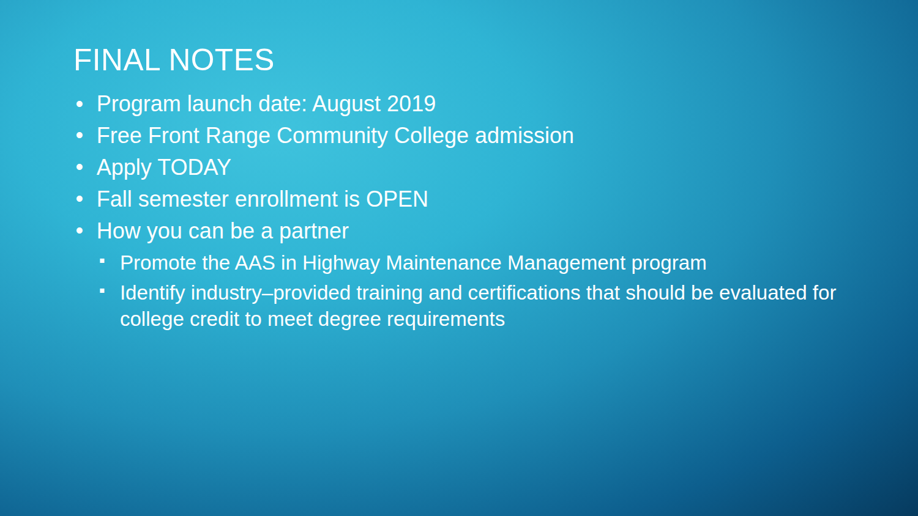FINAL NOTES
Program launch date: August 2019
Free Front Range Community College admission
Apply TODAY
Fall semester enrollment is OPEN
How you can be a partner
Promote the AAS in Highway Maintenance Management program
Identify industry–provided training and certifications that should be evaluated for college credit to meet degree requirements